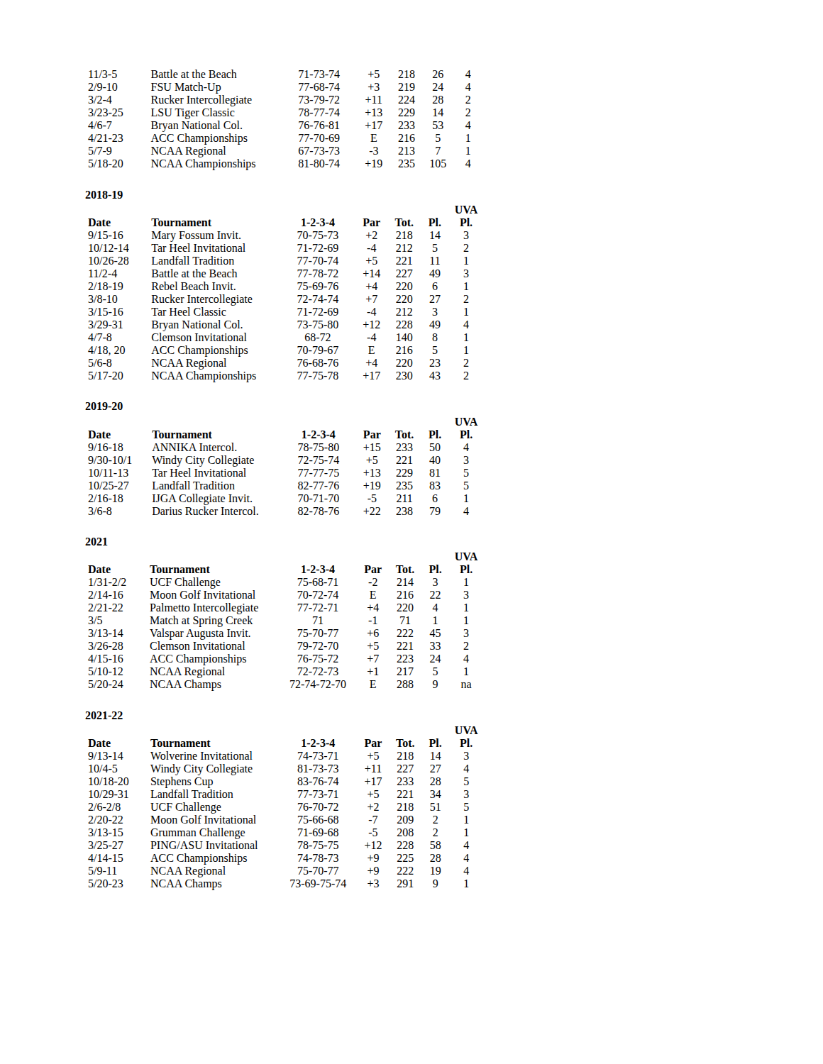| 11/3-5 | Battle at the Beach | 71-73-74 | +5 | 218 | 26 | 4 |
| 2/9-10 | FSU Match-Up | 77-68-74 | +3 | 219 | 24 | 4 |
| 3/2-4 | Rucker Intercollegiate | 73-79-72 | +11 | 224 | 28 | 2 |
| 3/23-25 | LSU Tiger Classic | 78-77-74 | +13 | 229 | 14 | 2 |
| 4/6-7 | Bryan National Col. | 76-76-81 | +17 | 233 | 53 | 4 |
| 4/21-23 | ACC Championships | 77-70-69 | E | 216 | 5 | 1 |
| 5/7-9 | NCAA Regional | 67-73-73 | -3 | 213 | 7 | 1 |
| 5/18-20 | NCAA Championships | 81-80-74 | +19 | 235 | 105 | 4 |
2018-19
| | | | | | | UVA |
| --- | --- | --- | --- | --- | --- | --- |
| Date | Tournament | 1-2-3-4 | Par | Tot. | Pl. | Pl. |
| 9/15-16 | Mary Fossum Invit. | 70-75-73 | +2 | 218 | 14 | 3 |
| 10/12-14 | Tar Heel Invitational | 71-72-69 | -4 | 212 | 5 | 2 |
| 10/26-28 | Landfall Tradition | 77-70-74 | +5 | 221 | 11 | 1 |
| 11/2-4 | Battle at the Beach | 77-78-72 | +14 | 227 | 49 | 3 |
| 2/18-19 | Rebel Beach Invit. | 75-69-76 | +4 | 220 | 6 | 1 |
| 3/8-10 | Rucker Intercollegiate | 72-74-74 | +7 | 220 | 27 | 2 |
| 3/15-16 | Tar Heel Classic | 71-72-69 | -4 | 212 | 3 | 1 |
| 3/29-31 | Bryan National Col. | 73-75-80 | +12 | 228 | 49 | 4 |
| 4/7-8 | Clemson Invitational | 68-72 | -4 | 140 | 8 | 1 |
| 4/18, 20 | ACC Championships | 70-79-67 | E | 216 | 5 | 1 |
| 5/6-8 | NCAA Regional | 76-68-76 | +4 | 220 | 23 | 2 |
| 5/17-20 | NCAA Championships | 77-75-78 | +17 | 230 | 43 | 2 |
2019-20
| | | | | | | UVA |
| --- | --- | --- | --- | --- | --- | --- |
| Date | Tournament | 1-2-3-4 | Par | Tot. | Pl. | Pl. |
| 9/16-18 | ANNIKA Intercol. | 78-75-80 | +15 | 233 | 50 | 4 |
| 9/30-10/1 | Windy City Collegiate | 72-75-74 | +5 | 221 | 40 | 3 |
| 10/11-13 | Tar Heel Invitational | 77-77-75 | +13 | 229 | 81 | 5 |
| 10/25-27 | Landfall Tradition | 82-77-76 | +19 | 235 | 83 | 5 |
| 2/16-18 | IJGA Collegiate Invit. | 70-71-70 | -5 | 211 | 6 | 1 |
| 3/6-8 | Darius Rucker Intercol. | 82-78-76 | +22 | 238 | 79 | 4 |
2021
| | | | | | | UVA |
| --- | --- | --- | --- | --- | --- | --- |
| Date | Tournament | 1-2-3-4 | Par | Tot. | Pl. | Pl. |
| 1/31-2/2 | UCF Challenge | 75-68-71 | -2 | 214 | 3 | 1 |
| 2/14-16 | Moon Golf Invitational | 70-72-74 | E | 216 | 22 | 3 |
| 2/21-22 | Palmetto Intercollegiate | 77-72-71 | +4 | 220 | 4 | 1 |
| 3/5 | Match at Spring Creek | 71 | -1 | 71 | 1 | 1 |
| 3/13-14 | Valspar Augusta Invit. | 75-70-77 | +6 | 222 | 45 | 3 |
| 3/26-28 | Clemson Invitational | 79-72-70 | +5 | 221 | 33 | 2 |
| 4/15-16 | ACC Championships | 76-75-72 | +7 | 223 | 24 | 4 |
| 5/10-12 | NCAA Regional | 72-72-73 | +1 | 217 | 5 | 1 |
| 5/20-24 | NCAA Champs | 72-74-72-70 | E | 288 | 9 | na |
2021-22
| | | | | | | UVA |
| --- | --- | --- | --- | --- | --- | --- |
| Date | Tournament | 1-2-3-4 | Par | Tot. | Pl. | Pl. |
| 9/13-14 | Wolverine Invitational | 74-73-71 | +5 | 218 | 14 | 3 |
| 10/4-5 | Windy City Collegiate | 81-73-73 | +11 | 227 | 27 | 4 |
| 10/18-20 | Stephens Cup | 83-76-74 | +17 | 233 | 28 | 5 |
| 10/29-31 | Landfall Tradition | 77-73-71 | +5 | 221 | 34 | 3 |
| 2/6-2/8 | UCF Challenge | 76-70-72 | +2 | 218 | 51 | 5 |
| 2/20-22 | Moon Golf Invitational | 75-66-68 | -7 | 209 | 2 | 1 |
| 3/13-15 | Grumman Challenge | 71-69-68 | -5 | 208 | 2 | 1 |
| 3/25-27 | PING/ASU Invitational | 78-75-75 | +12 | 228 | 58 | 4 |
| 4/14-15 | ACC Championships | 74-78-73 | +9 | 225 | 28 | 4 |
| 5/9-11 | NCAA Regional | 75-70-77 | +9 | 222 | 19 | 4 |
| 5/20-23 | NCAA Champs | 73-69-75-74 | +3 | 291 | 9 | 1 |